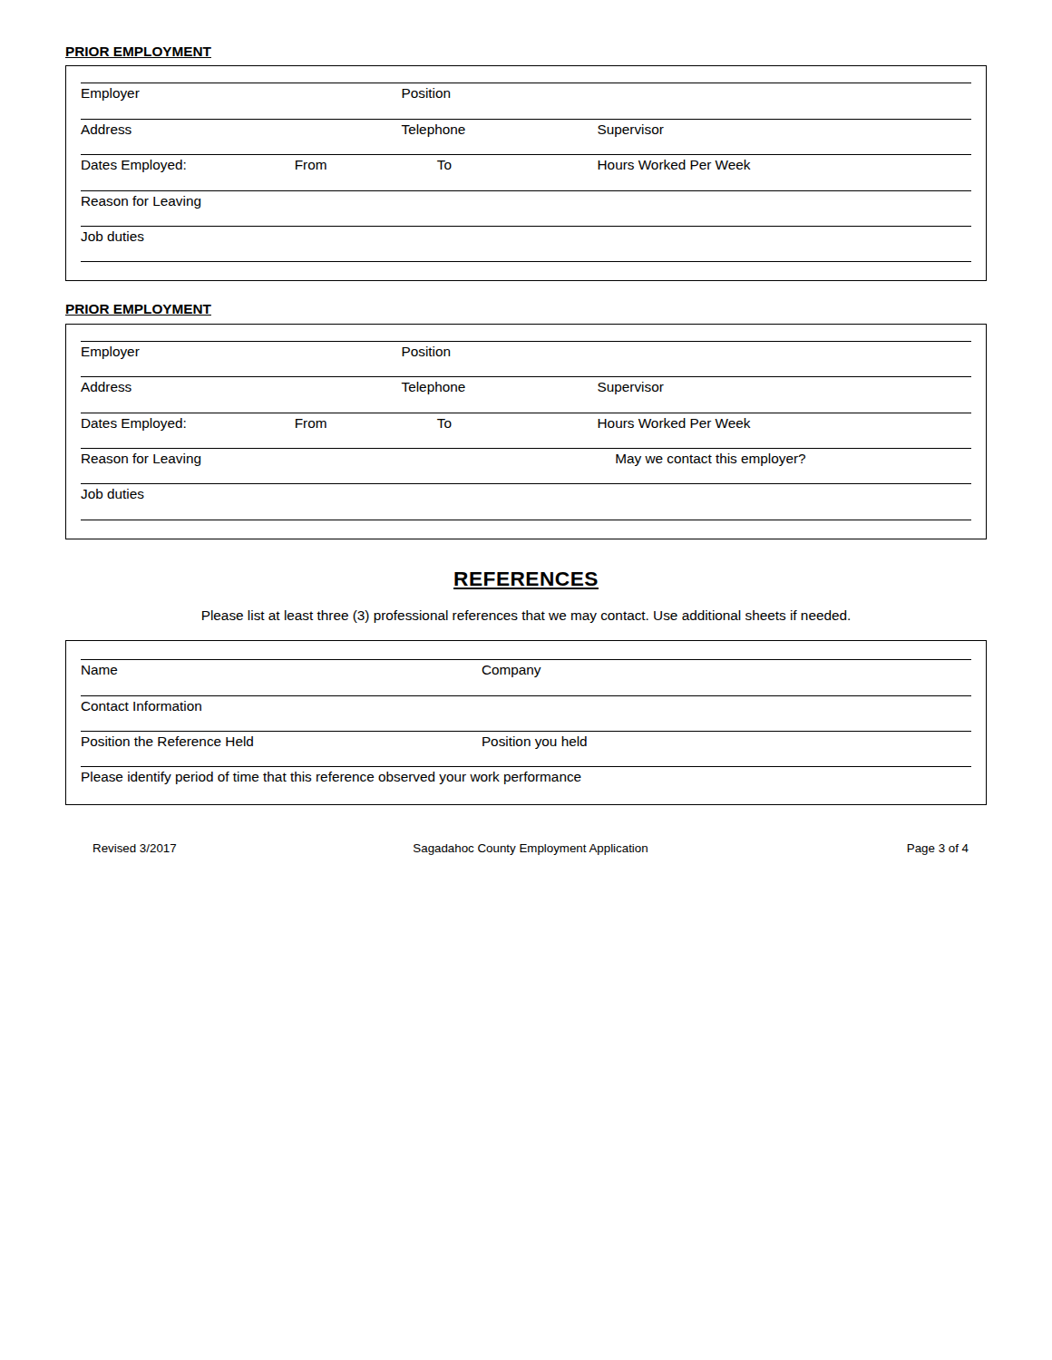PRIOR EMPLOYMENT
Employer Position
Address Telephone Supervisor
Dates Employed: From To Hours Worked Per Week
Reason for Leaving
Job duties
PRIOR EMPLOYMENT
Employer Position
Address Telephone Supervisor
Dates Employed: From To Hours Worked Per Week
Reason for Leaving May we contact this employer?
Job duties
REFERENCES
Please list at least three (3) professional references that we may contact. Use additional sheets if needed.
Name Company
Contact Information
Position the Reference Held Position you held
Please identify period of time that this reference observed your work performance
Revised 3/2017
Sagadahoc County Employment Application
Page 3 of 4